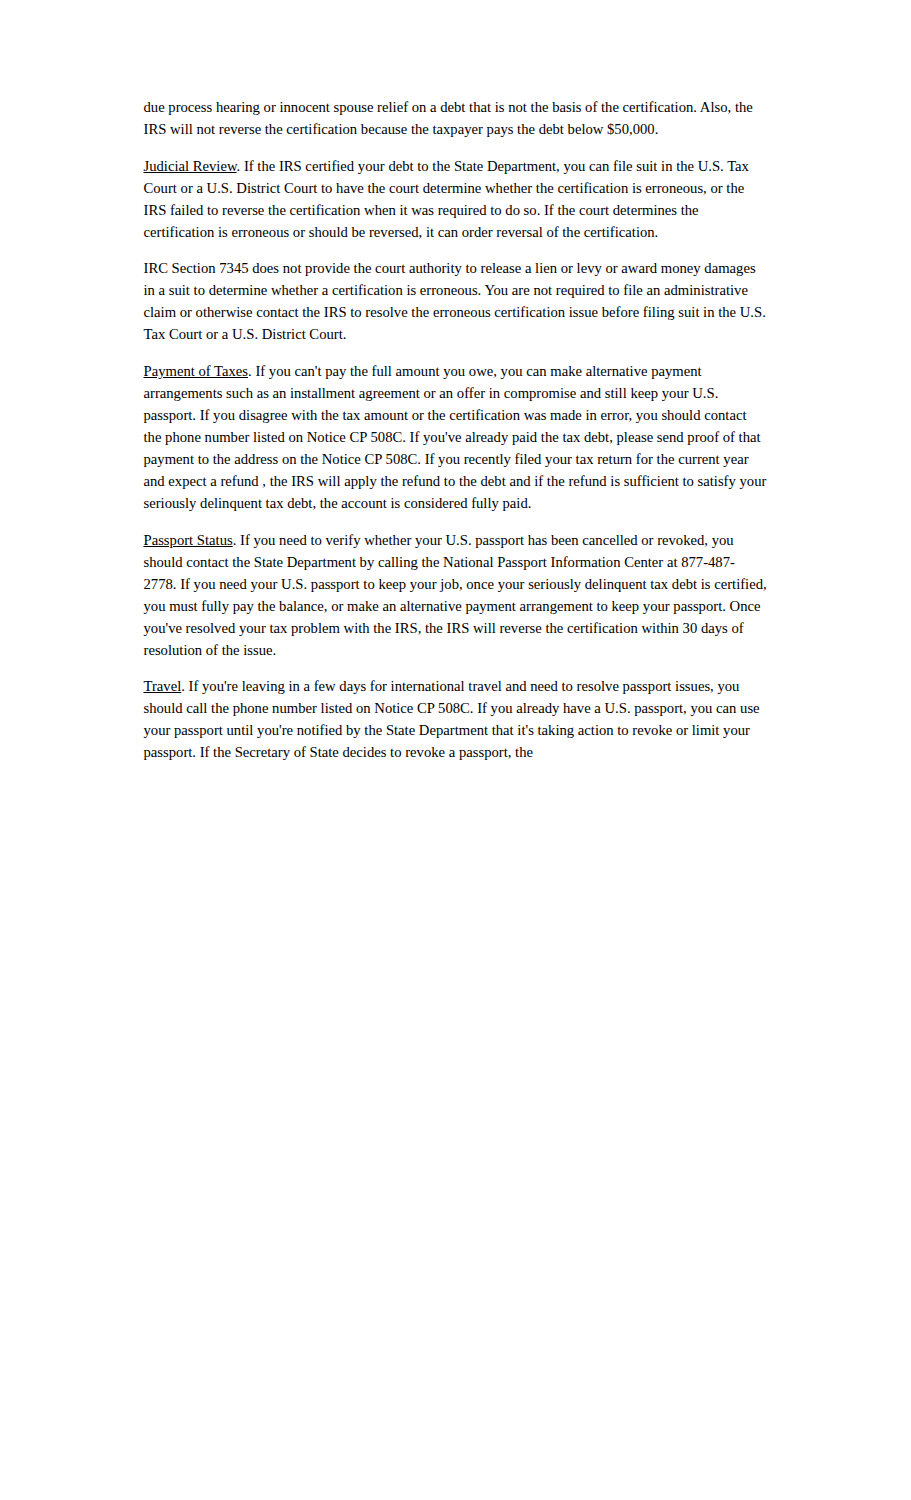due process hearing or innocent spouse relief on a debt that is not the basis of the certification. Also, the IRS will not reverse the certification because the taxpayer pays the debt below $50,000.
Judicial Review. If the IRS certified your debt to the State Department, you can file suit in the U.S. Tax Court or a U.S. District Court to have the court determine whether the certification is erroneous, or the IRS failed to reverse the certification when it was required to do so. If the court determines the certification is erroneous or should be reversed, it can order reversal of the certification.
IRC Section 7345 does not provide the court authority to release a lien or levy or award money damages in a suit to determine whether a certification is erroneous. You are not required to file an administrative claim or otherwise contact the IRS to resolve the erroneous certification issue before filing suit in the U.S. Tax Court or a U.S. District Court.
Payment of Taxes. If you can't pay the full amount you owe, you can make alternative payment arrangements such as an installment agreement or an offer in compromise and still keep your U.S. passport. If you disagree with the tax amount or the certification was made in error, you should contact the phone number listed on Notice CP 508C. If you've already paid the tax debt, please send proof of that payment to the address on the Notice CP 508C. If you recently filed your tax return for the current year and expect a refund , the IRS will apply the refund to the debt and if the refund is sufficient to satisfy your seriously delinquent tax debt, the account is considered fully paid.
Passport Status. If you need to verify whether your U.S. passport has been cancelled or revoked, you should contact the State Department by calling the National Passport Information Center at 877-487-2778. If you need your U.S. passport to keep your job, once your seriously delinquent tax debt is certified, you must fully pay the balance, or make an alternative payment arrangement to keep your passport. Once you've resolved your tax problem with the IRS, the IRS will reverse the certification within 30 days of resolution of the issue.
Travel. If you're leaving in a few days for international travel and need to resolve passport issues, you should call the phone number listed on Notice CP 508C. If you already have a U.S. passport, you can use your passport until you're notified by the State Department that it's taking action to revoke or limit your passport. If the Secretary of State decides to revoke a passport, the